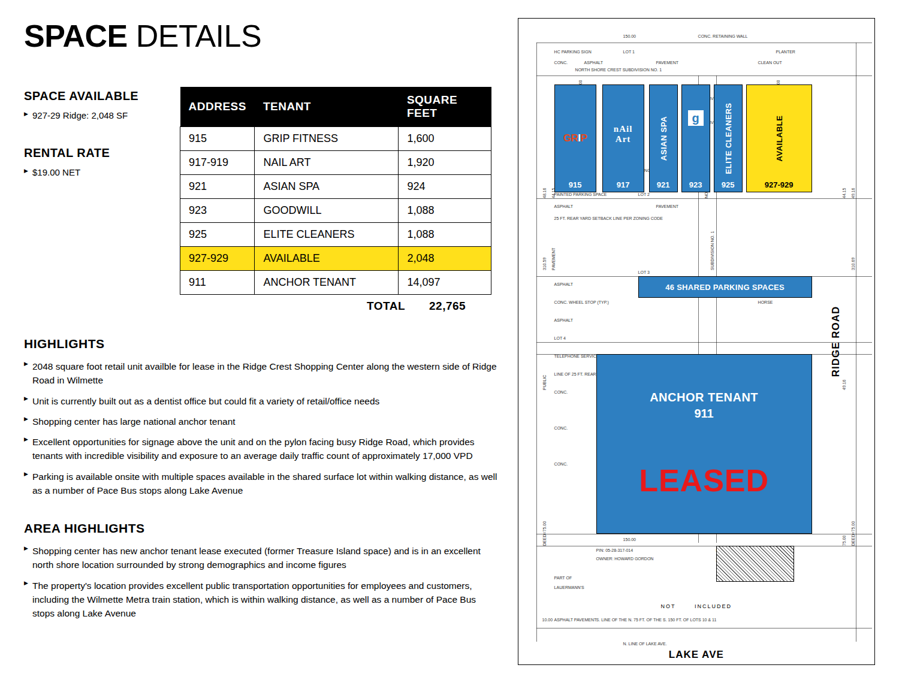SPACE DETAILS
Space Available
927-29 Ridge: 2,048 SF
Rental Rate
$19.00 NET
| Address | Tenant | Square Feet |
| --- | --- | --- |
| 915 | GRIP FITNESS | 1,600 |
| 917-919 | NAIL ART | 1,920 |
| 921 | ASIAN SPA | 924 |
| 923 | GOODWILL | 1,088 |
| 925 | ELITE CLEANERS | 1,088 |
| 927-929 | AVAILABLE | 2,048 |
| 911 | ANCHOR TENANT | 14,097 |
TOTAL 22,765
Highlights
2048 square foot retail unit availble for lease in the Ridge Crest Shopping Center along the western side of Ridge Road in Wilmette
Unit is currently built out as a dentist office but could fit a variety of retail/office needs
Shopping center has large national anchor tenant
Excellent opportunities for signage above the unit and on the pylon facing busy Ridge Road, which provides tenants with incredible visibility and exposure to an average daily traffic count of approximately 17,000 VPD
Parking is available onsite with multiple spaces available in the shared surface lot within walking distance, as well as a number of Pace Bus stops along Lake Avenue
Area Highlights
Shopping center has new anchor tenant lease executed (former Treasure Island space) and is in an excellent north shore location surrounded by strong demographics and income figures
The property's location provides excellent public transportation opportunities for employees and customers, including the Wilmette Metra train station, which is within walking distance, as well as a number of Pace Bus stops along Lake Avenue
150.00
CONC. RETAINING WALL
HC PARKING SIGN
LOT 1
PLANTER
CONC.
ASPHALT
PAVEMENT
CLEAN OUT
NORTH SHORE CREST SUBDIVISION NO. 1
LOT 6
SUBDIVISION
LOT 7
SUBDIVISION
CONCRETE
CONCRETE
PAINTED PARKING SPACE
LOT 2
ASPHALT
PAVEMENT
25 FT. REAR YARD SETBACK LINE PER ZONING CODE
LOT 3
ASPHALT
PAVEMENT
STONE PLANTER
CONC. WHEEL STOP (TYP.)
HORSE
ASPHALT
LOT 4
TELEPHONE SERVICE
LINE OF 25 FT. REAR YARD SETBACK
CONC.
1 STORY BRICK & STONE BUILDING
TREASURE ISLAND MARKET
CONC.
BLDG. 1.21 S.
CONC.
LOTS 10 & 11
150.00
PIN: 05-28-317-014
OWNER: HOWARD GORDON
BLDG. 1.31 S.
BLDG. 1.21 S.
2 STORY STONE & FRAME
#907
PART OF
LAUERMANN'S
ASPHALT PAVEMENT
S. LINE OF THE N. 75 FT. OF THE S. 150 FT. OF LOTS 10 & 11
N. LINE OF LAKE AVE.
10.00
48.16
310.59
44.15
PAVEMENT
PUBLIC
DEED=75.00
49.16
310.69
44.15
49.16
DEED=75.00
75.00
NORTH SHORE CREST
SUBDIVISION NO. 1
52.00
52.00
GRIP
915
nAil
Art
917
ASIAN SPA
921
g
923
ELITE CLEANERS
925
AVAILABLE
927-929
46 SHARED PARKING SPACES
ANCHOR TENANT
911
LEASED
NOT INCLUDED
RIDGE ROAD
LAKE AVE